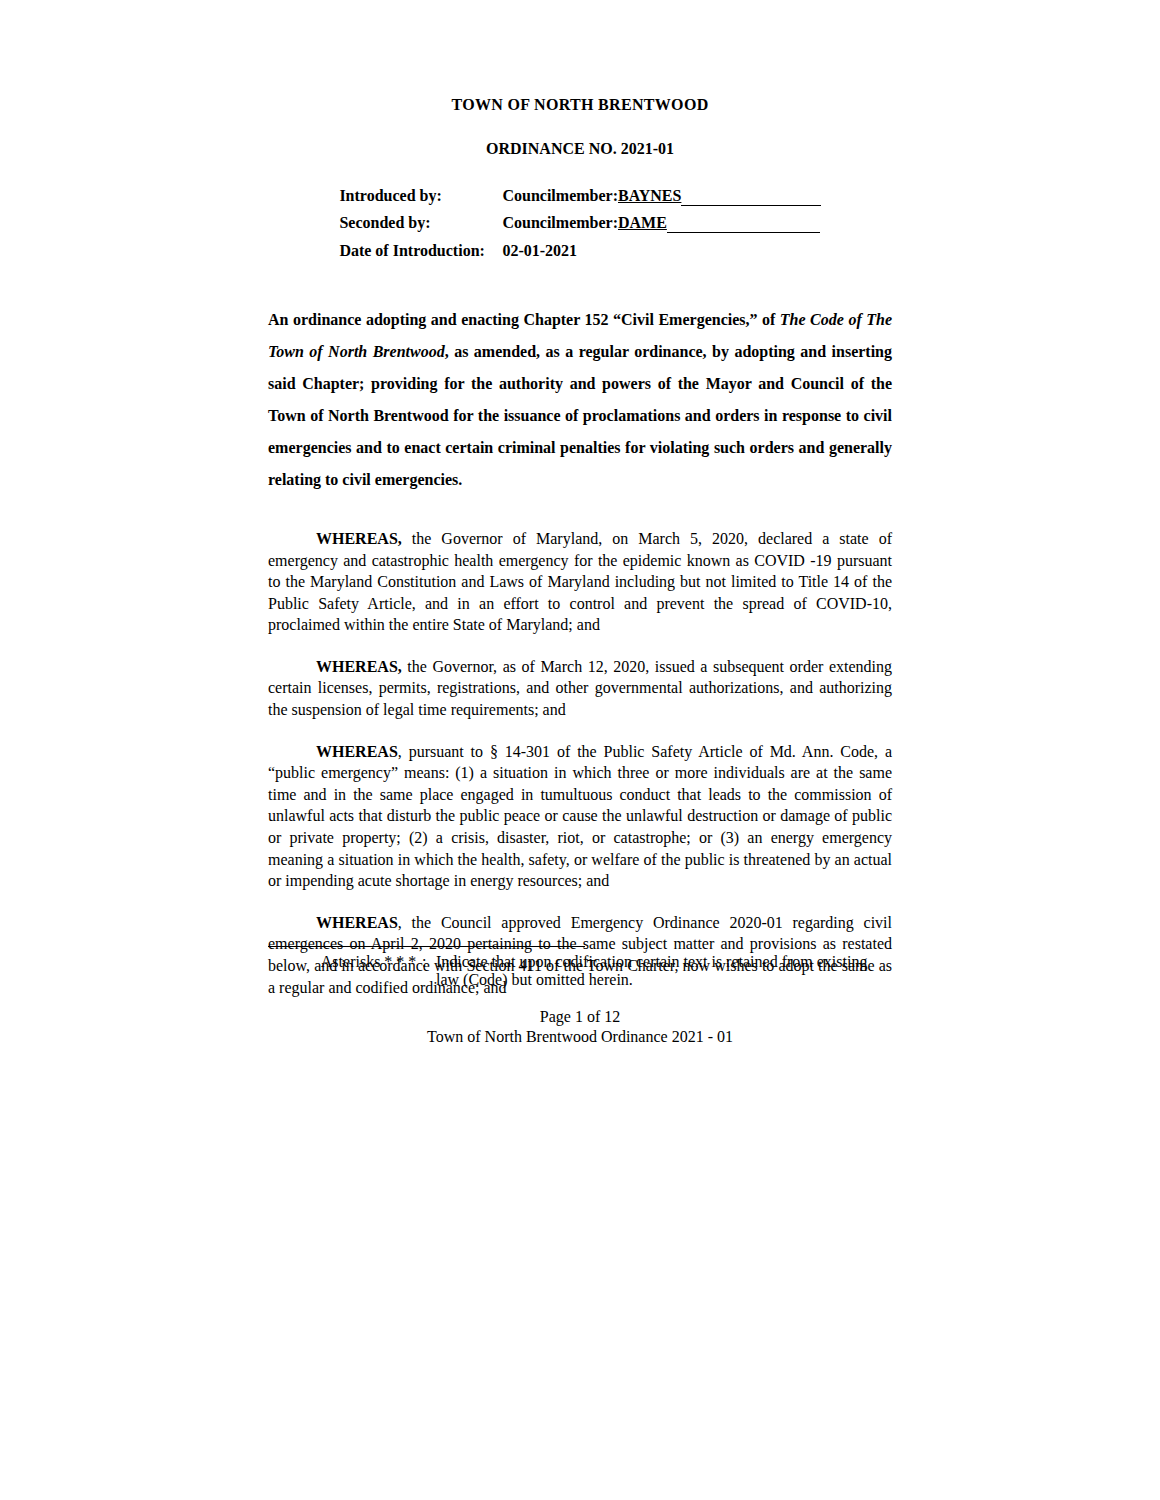TOWN OF NORTH BRENTWOOD
ORDINANCE NO. 2021-01
| Introduced by: | Councilmember: BAYNES |
| Seconded by: | Councilmember: DAME |
| Date of Introduction: | 02-01-2021 |
An ordinance adopting and enacting Chapter 152 “Civil Emergencies,” of The Code of The Town of North Brentwood, as amended, as a regular ordinance, by adopting and inserting said Chapter; providing for the authority and powers of the Mayor and Council of the Town of North Brentwood for the issuance of proclamations and orders in response to civil emergencies and to enact certain criminal penalties for violating such orders and generally relating to civil emergencies.
WHEREAS, the Governor of Maryland, on March 5, 2020, declared a state of emergency and catastrophic health emergency for the epidemic known as COVID -19 pursuant to the Maryland Constitution and Laws of Maryland including but not limited to Title 14 of the Public Safety Article, and in an effort to control and prevent the spread of COVID-10, proclaimed within the entire State of Maryland; and
WHEREAS, the Governor, as of March 12, 2020, issued a subsequent order extending certain licenses, permits, registrations, and other governmental authorizations, and authorizing the suspension of legal time requirements; and
WHEREAS, pursuant to § 14-301 of the Public Safety Article of Md. Ann. Code, a “public emergency” means: (1) a situation in which three or more individuals are at the same time and in the same place engaged in tumultuous conduct that leads to the commission of unlawful acts that disturb the public peace or cause the unlawful destruction or damage of public or private property; (2) a crisis, disaster, riot, or catastrophe; or (3) an energy emergency meaning a situation in which the health, safety, or welfare of the public is threatened by an actual or impending acute shortage in energy resources; and
WHEREAS, the Council approved Emergency Ordinance 2020-01 regarding civil emergences on April 2, 2020 pertaining to the same subject matter and provisions as restated below, and in accordance with Section 411 of the Town Charter, now wishes to adopt the same as a regular and codified ordinance; and
| Asterisks * * * | : | Indicate that upon codification certain text is retained from existing law (Code) but omitted herein. |
Page 1 of 12
Town of North Brentwood Ordinance 2021 - 01